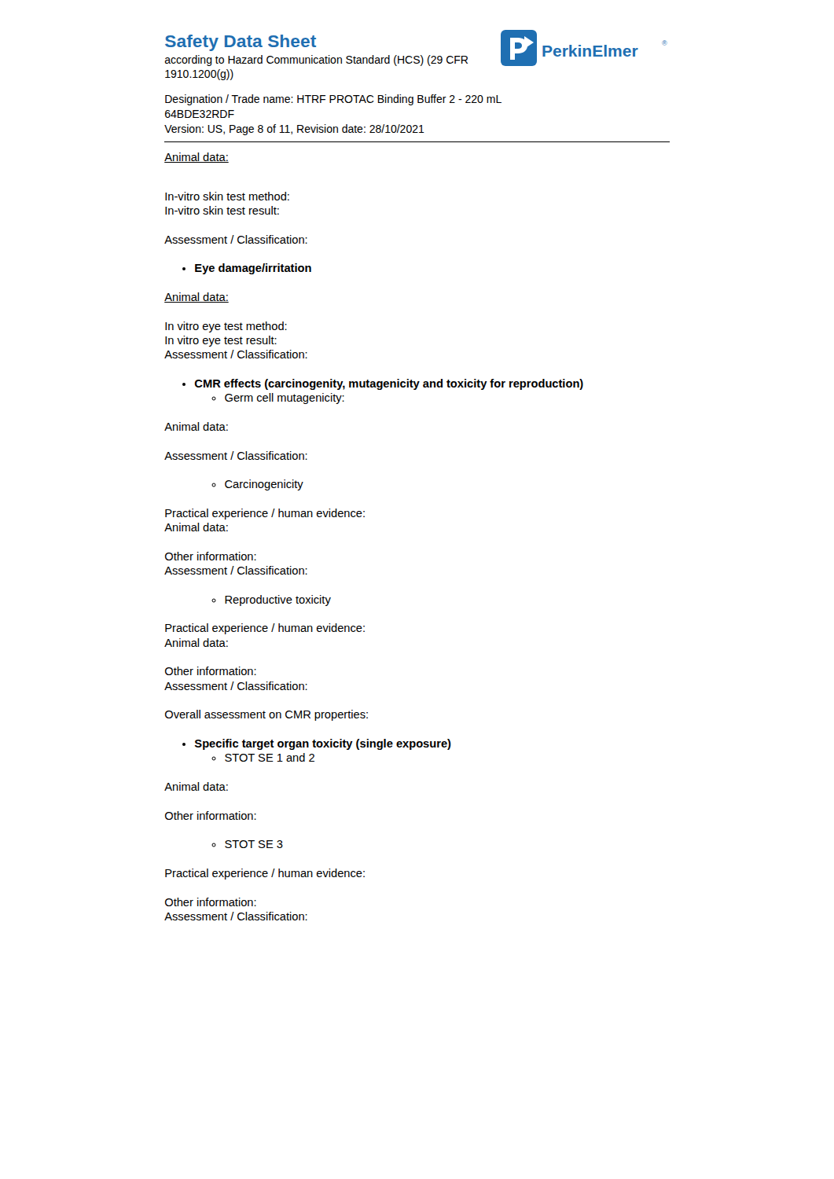Safety Data Sheet
according to Hazard Communication Standard (HCS) (29 CFR 1910.1200(g))
Designation / Trade name: HTRF PROTAC Binding Buffer 2 - 220 mL 64BDE32RDF
Version: US, Page 8 of 11, Revision date: 28/10/2021
PerkinElmer ®
Animal data:
In-vitro skin test method:
In-vitro skin test result:
Assessment / Classification:
Eye damage/irritation
Animal data:
In vitro eye test method:
In vitro eye test result:
Assessment / Classification:
CMR effects (carcinogenity, mutagenicity and toxicity for reproduction)
Germ cell mutagenicity:
Animal data:
Assessment / Classification:
Carcinogenicity
Practical experience / human evidence:
Animal data:
Other information:
Assessment / Classification:
Reproductive toxicity
Practical experience / human evidence:
Animal data:
Other information:
Assessment / Classification:
Overall assessment on CMR properties:
Specific target organ toxicity (single exposure)
STOT SE 1 and 2
Animal data:
Other information:
STOT SE 3
Practical experience / human evidence:
Other information:
Assessment / Classification: